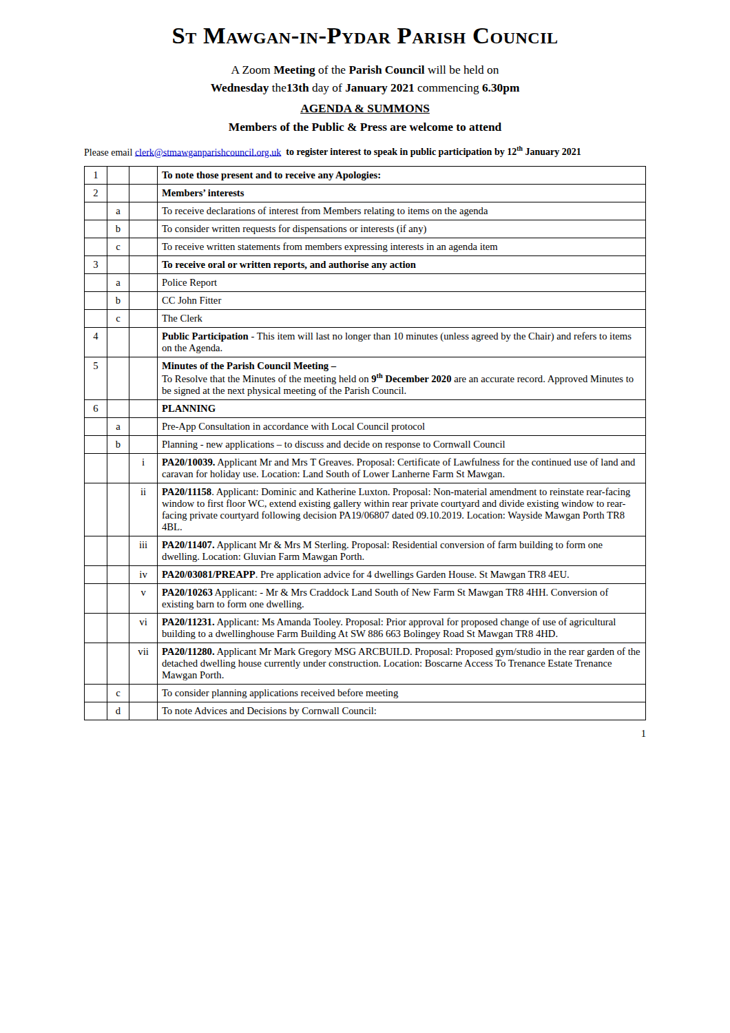St Mawgan-in-Pydar Parish Council
A Zoom Meeting of the Parish Council will be held on
Wednesday the13th day of January 2021 commencing 6.30pm
AGENDA & SUMMONS
Members of the Public & Press are welcome to attend
Please email clerk@stmawganparishcouncil.org.uk to register interest to speak in public participation by 12th January 2021
| 1 | | | To note those present and to receive any Apologies: |
| 2 | | | Members’ interests |
| | a | | To receive declarations of interest from Members relating to items on the agenda |
| | b | | To consider written requests for dispensations or interests (if any) |
| | c | | To receive written statements from members expressing interests in an agenda item |
| 3 | | | To receive oral or written reports, and authorise any action |
| | a | | Police Report |
| | b | | CC John Fitter |
| | c | | The Clerk |
| 4 | | | Public Participation - This item will last no longer than 10 minutes (unless agreed by the Chair) and refers to items on the Agenda. |
| 5 | | | Minutes of the Parish Council Meeting – To Resolve that the Minutes of the meeting held on 9 th December 2020 are an accurate record. Approved Minutes to be signed at the next physical meeting of the Parish Council. |
| 6 | | | PLANNING |
| | a | | Pre-App Consultation in accordance with Local Council protocol |
| | b | | Planning - new applications – to discuss and decide on response to Cornwall Council |
| | | i | PA20/10039. Applicant Mr and Mrs T Greaves. Proposal: Certificate of Lawfulness for the continued use of land and caravan for holiday use. Location: Land South of Lower Lanherne Farm St Mawgan. |
| | | ii | PA20/11158 . Applicant: Dominic and Katherine Luxton. Proposal: Non-material amendment to reinstate rear-facing window to first floor WC, extend existing gallery within rear private courtyard and divide existing window to rear-facing private courtyard following decision PA19/06807 dated 09.10.2019. Location: Wayside Mawgan Porth TR8 4BL. |
| | | iii | PA20/11407. Applicant Mr & Mrs M Sterling. Proposal: Residential conversion of farm building to form one dwelling. Location: Gluvian Farm Mawgan Porth. |
| | | iv | PA20/03081/PREAPP . Pre application advice for 4 dwellings Garden House. St Mawgan TR8 4EU. |
| | | v | PA20/10263 Applicant: - Mr & Mrs Craddock Land South of New Farm St Mawgan TR8 4HH. Conversion of existing barn to form one dwelling. |
| | | vi | PA20/11231. Applicant: Ms Amanda Tooley. Proposal: Prior approval for proposed change of use of agricultural building to a dwellinghouse Farm Building At SW 886 663 Bolingey Road St Mawgan TR8 4HD. |
| | | vii | PA20/11280. Applicant Mr Mark Gregory MSG ARCBUILD. Proposal: Proposed gym/studio in the rear garden of the detached dwelling house currently under construction. Location: Boscarne Access To Trenance Estate Trenance Mawgan Porth. |
| | c | | To consider planning applications received before meeting |
| | d | | To note Advices and Decisions by Cornwall Council: |
1